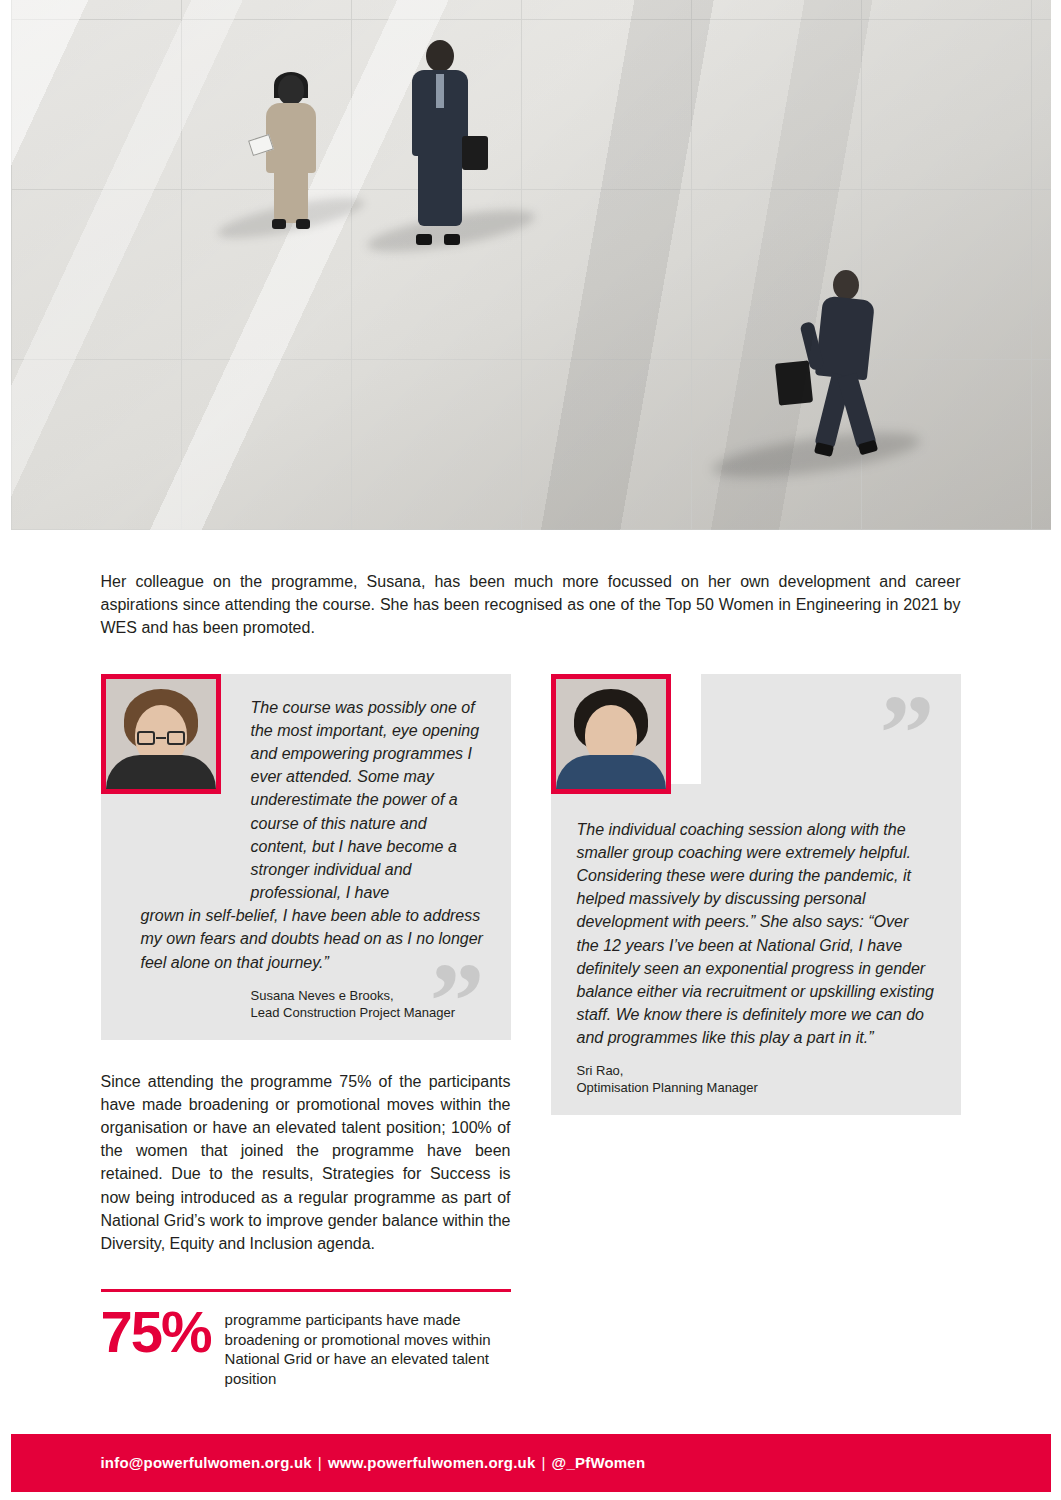Her colleague on the programme, Susana, has been much more focussed on her own development and career aspirations since attending the course. She has been recognised as one of the Top 50 Women in Engineering in 2021 by WES and has been promoted.
The course was possibly one of the most important, eye opening and empowering programmes I ever attended. Some may underestimate the power of a course of this nature and content, but I have become a stronger individual and professional, I have grown in self-belief, I have been able to address my own fears and doubts head on as I no longer feel alone on that journey.”
Susana Neves e Brooks,
Lead Construction Project Manager
”
Since attending the programme 75% of the participants have made broadening or promotional moves within the organisation or have an elevated talent position; 100% of the women that joined the programme have been retained. Due to the results, Strategies for Success is now being introduced as a regular programme as part of National Grid’s work to improve gender balance within the Diversity, Equity and Inclusion agenda.
75%
programme participants have made broadening or promotional moves within National Grid or have an elevated talent position
”
The individual coaching session along with the smaller group coaching were extremely helpful. Considering these were during the pandemic, it helped massively by discussing personal development with peers.” She also says: “Over the 12 years I’ve been at National Grid, I have definitely seen an exponential progress in gender balance either via recruitment or upskilling existing staff. We know there is definitely more we can do and programmes like this play a part in it.”
Sri Rao,
Optimisation Planning Manager
info@powerfulwomen.org.uk|www.powerfulwomen.org.uk|@_PfWomen